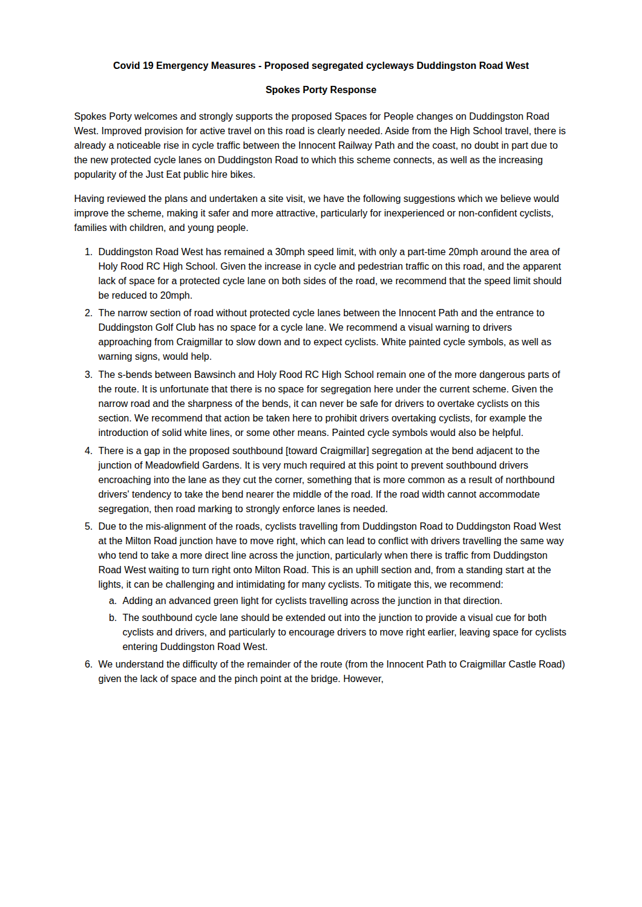Covid 19 Emergency Measures - Proposed segregated cycleways Duddingston Road West Spokes Porty Response
Spokes Porty welcomes and strongly supports the proposed Spaces for People changes on Duddingston Road West. Improved provision for active travel on this road is clearly needed. Aside from the High School travel, there is already a noticeable rise in cycle traffic between the Innocent Railway Path and the coast, no doubt in part due to the new protected cycle lanes on Duddingston Road to which this scheme connects, as well as the increasing popularity of the Just Eat public hire bikes.
Having reviewed the plans and undertaken a site visit, we have the following suggestions which we believe would improve the scheme, making it safer and more attractive, particularly for inexperienced or non-confident cyclists, families with children, and young people.
Duddingston Road West has remained a 30mph speed limit, with only a part-time 20mph around the area of Holy Rood RC High School. Given the increase in cycle and pedestrian traffic on this road, and the apparent lack of space for a protected cycle lane on both sides of the road, we recommend that the speed limit should be reduced to 20mph.
The narrow section of road without protected cycle lanes between the Innocent Path and the entrance to Duddingston Golf Club has no space for a cycle lane. We recommend a visual warning to drivers approaching from Craigmillar to slow down and to expect cyclists. White painted cycle symbols, as well as warning signs, would help.
The s-bends between Bawsinch and Holy Rood RC High School remain one of the more dangerous parts of the route. It is unfortunate that there is no space for segregation here under the current scheme. Given the narrow road and the sharpness of the bends, it can never be safe for drivers to overtake cyclists on this section. We recommend that action be taken here to prohibit drivers overtaking cyclists, for example the introduction of solid white lines, or some other means. Painted cycle symbols would also be helpful.
There is a gap in the proposed southbound [toward Craigmillar] segregation at the bend adjacent to the junction of Meadowfield Gardens. It is very much required at this point to prevent southbound drivers encroaching into the lane as they cut the corner, something that is more common as a result of northbound drivers' tendency to take the bend nearer the middle of the road. If the road width cannot accommodate segregation, then road marking to strongly enforce lanes is needed.
Due to the mis-alignment of the roads, cyclists travelling from Duddingston Road to Duddingston Road West at the Milton Road junction have to move right, which can lead to conflict with drivers travelling the same way who tend to take a more direct line across the junction, particularly when there is traffic from Duddingston Road West waiting to turn right onto Milton Road. This is an uphill section and, from a standing start at the lights, it can be challenging and intimidating for many cyclists. To mitigate this, we recommend:
Adding an advanced green light for cyclists travelling across the junction in that direction.
The southbound cycle lane should be extended out into the junction to provide a visual cue for both cyclists and drivers, and particularly to encourage drivers to move right earlier, leaving space for cyclists entering Duddingston Road West.
We understand the difficulty of the remainder of the route (from the Innocent Path to Craigmillar Castle Road) given the lack of space and the pinch point at the bridge. However,